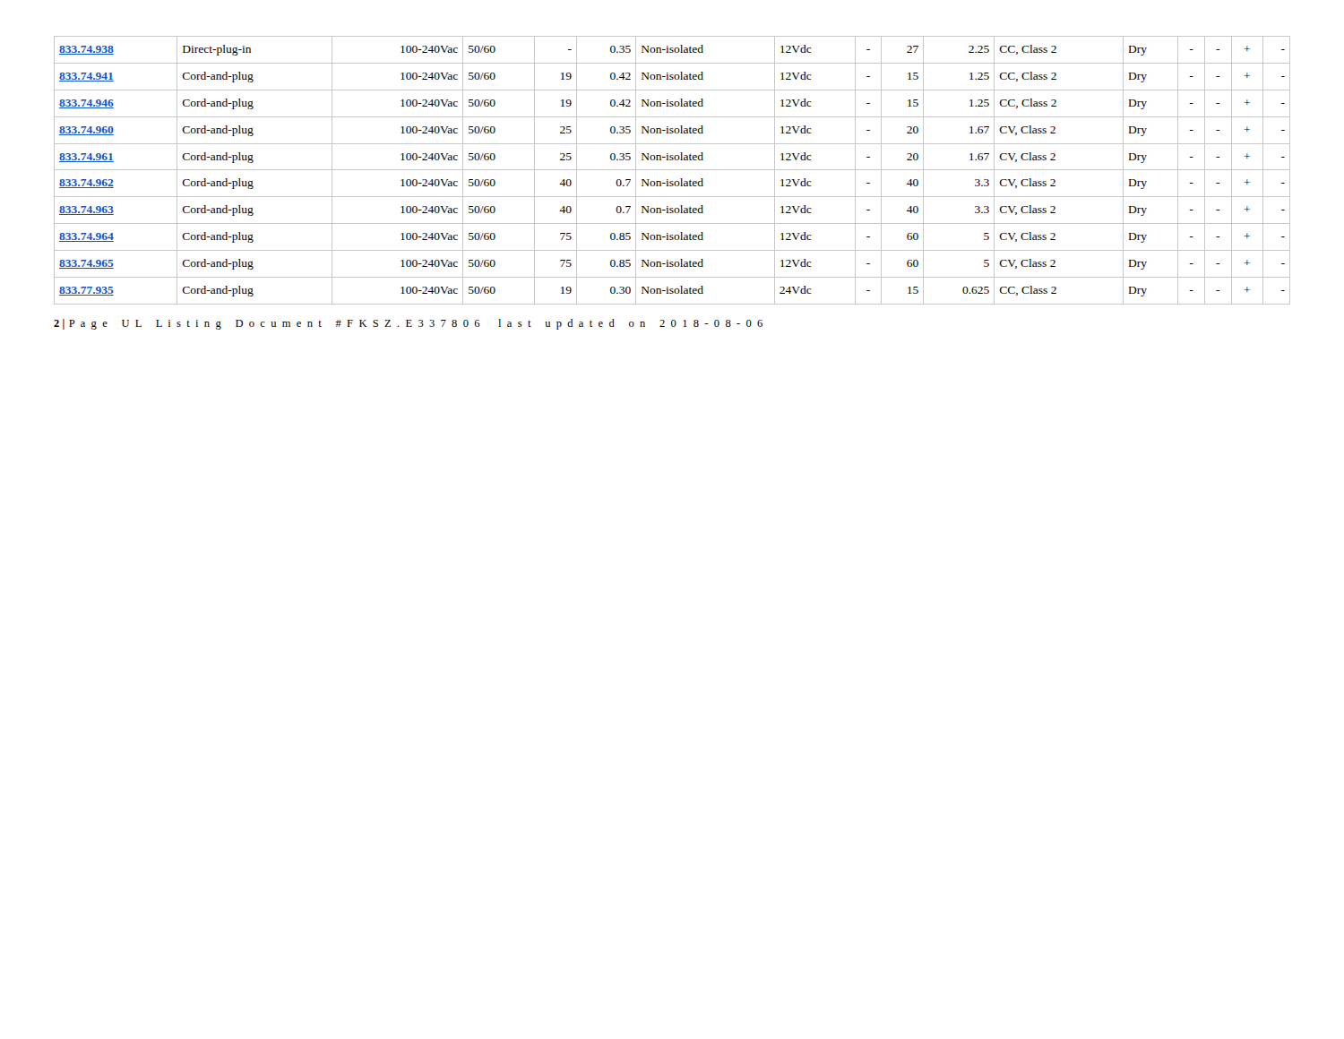| 833.74.938 | Direct-plug-in | 100-240Vac | 50/60 | - | 0.35 | Non-isolated | 12Vdc | - | 27 | 2.25 | CC, Class 2 | Dry | - | - | + | - |
| 833.74.941 | Cord-and-plug | 100-240Vac | 50/60 | 19 | 0.42 | Non-isolated | 12Vdc | - | 15 | 1.25 | CC, Class 2 | Dry | - | - | + | - |
| 833.74.946 | Cord-and-plug | 100-240Vac | 50/60 | 19 | 0.42 | Non-isolated | 12Vdc | - | 15 | 1.25 | CC, Class 2 | Dry | - | - | + | - |
| 833.74.960 | Cord-and-plug | 100-240Vac | 50/60 | 25 | 0.35 | Non-isolated | 12Vdc | - | 20 | 1.67 | CV, Class 2 | Dry | - | - | + | - |
| 833.74.961 | Cord-and-plug | 100-240Vac | 50/60 | 25 | 0.35 | Non-isolated | 12Vdc | - | 20 | 1.67 | CV, Class 2 | Dry | - | - | + | - |
| 833.74.962 | Cord-and-plug | 100-240Vac | 50/60 | 40 | 0.7 | Non-isolated | 12Vdc | - | 40 | 3.3 | CV, Class 2 | Dry | - | - | + | - |
| 833.74.963 | Cord-and-plug | 100-240Vac | 50/60 | 40 | 0.7 | Non-isolated | 12Vdc | - | 40 | 3.3 | CV, Class 2 | Dry | - | - | + | - |
| 833.74.964 | Cord-and-plug | 100-240Vac | 50/60 | 75 | 0.85 | Non-isolated | 12Vdc | - | 60 | 5 | CV, Class 2 | Dry | - | - | + | - |
| 833.74.965 | Cord-and-plug | 100-240Vac | 50/60 | 75 | 0.85 | Non-isolated | 12Vdc | - | 60 | 5 | CV, Class 2 | Dry | - | - | + | - |
| 833.77.935 | Cord-and-plug | 100-240Vac | 50/60 | 19 | 0.30 | Non-isolated | 24Vdc | - | 15 | 0.625 | CC, Class 2 | Dry | - | - | + | - |
2 | P a g e U L L i s t i n g D o c u m e n t # F K S Z . E 3 3 7 8 0 6 l a s t u p d a t e d o n 2 0 1 8 - 0 8 - 0 6